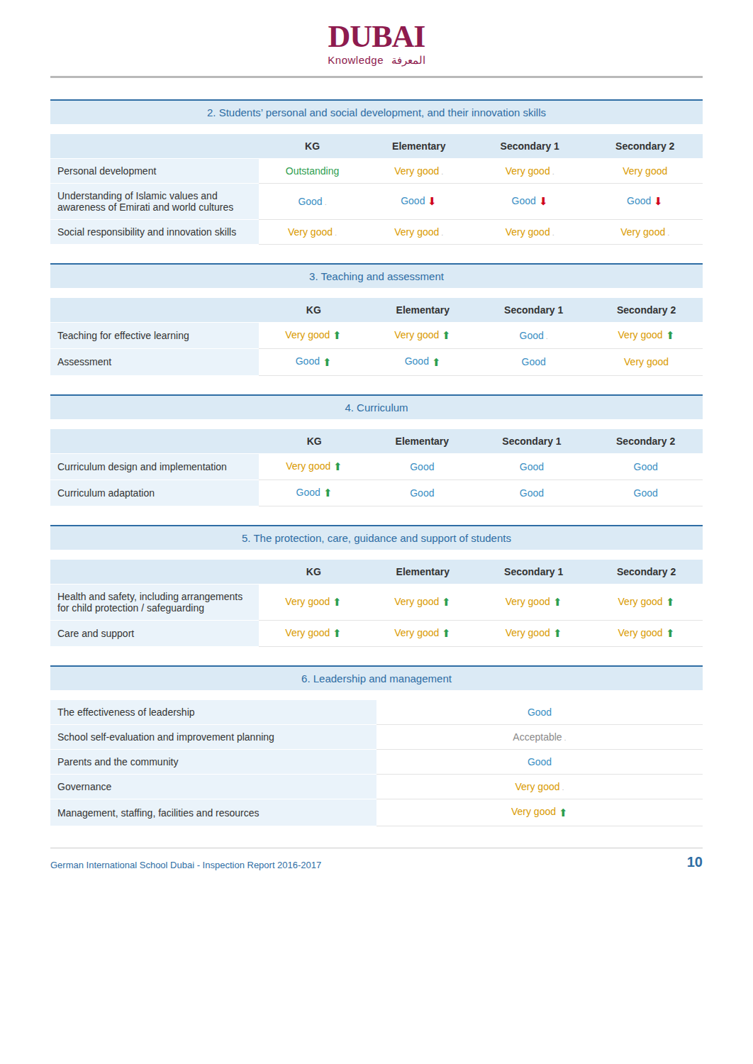DUBAI
Knowledge المعرفة
2. Students’ personal and social development, and their innovation skills
| | KG | Elementary | Secondary 1 | Secondary 2 |
| --- | --- | --- | --- | --- |
| Personal development | Outstanding | Very good . | Very good . | Very good |
| Understanding of Islamic values and awareness of Emirati and world cultures | Good . | Good ⬇ | Good ⬇ | Good ⬇ |
| Social responsibility and innovation skills | Very good . | Very good . | Very good . | Very good . |
3. Teaching and assessment
| | KG | Elementary | Secondary 1 | Secondary 2 |
| --- | --- | --- | --- | --- |
| Teaching for effective learning | Very good ⬆ | Very good ⬆ | Good . | Very good ⬆ |
| Assessment | Good ⬆ | Good ⬆ | Good | Very good |
4. Curriculum
| | KG | Elementary | Secondary 1 | Secondary 2 |
| --- | --- | --- | --- | --- |
| Curriculum design and implementation | Very good ⬆ | Good | Good | Good |
| Curriculum adaptation | Good ⬆ | Good | Good | Good |
5. The protection, care, guidance and support of students
| | KG | Elementary | Secondary 1 | Secondary 2 |
| --- | --- | --- | --- | --- |
| Health and safety, including arrangements for child protection / safeguarding | Very good ⬆ | Very good ⬆ | Very good ⬆ | Very good ⬆ |
| Care and support | Very good ⬆ | Very good ⬆ | Very good ⬆ | Very good ⬆ |
6. Leadership and management
| The effectiveness of leadership | Good |
| School self-evaluation and improvement planning | Acceptable . |
| Parents and the community | Good |
| Governance | Very good . |
| Management, staffing, facilities and resources | Very good ⬆ |
German International School Dubai - Inspection Report 2016-2017
10